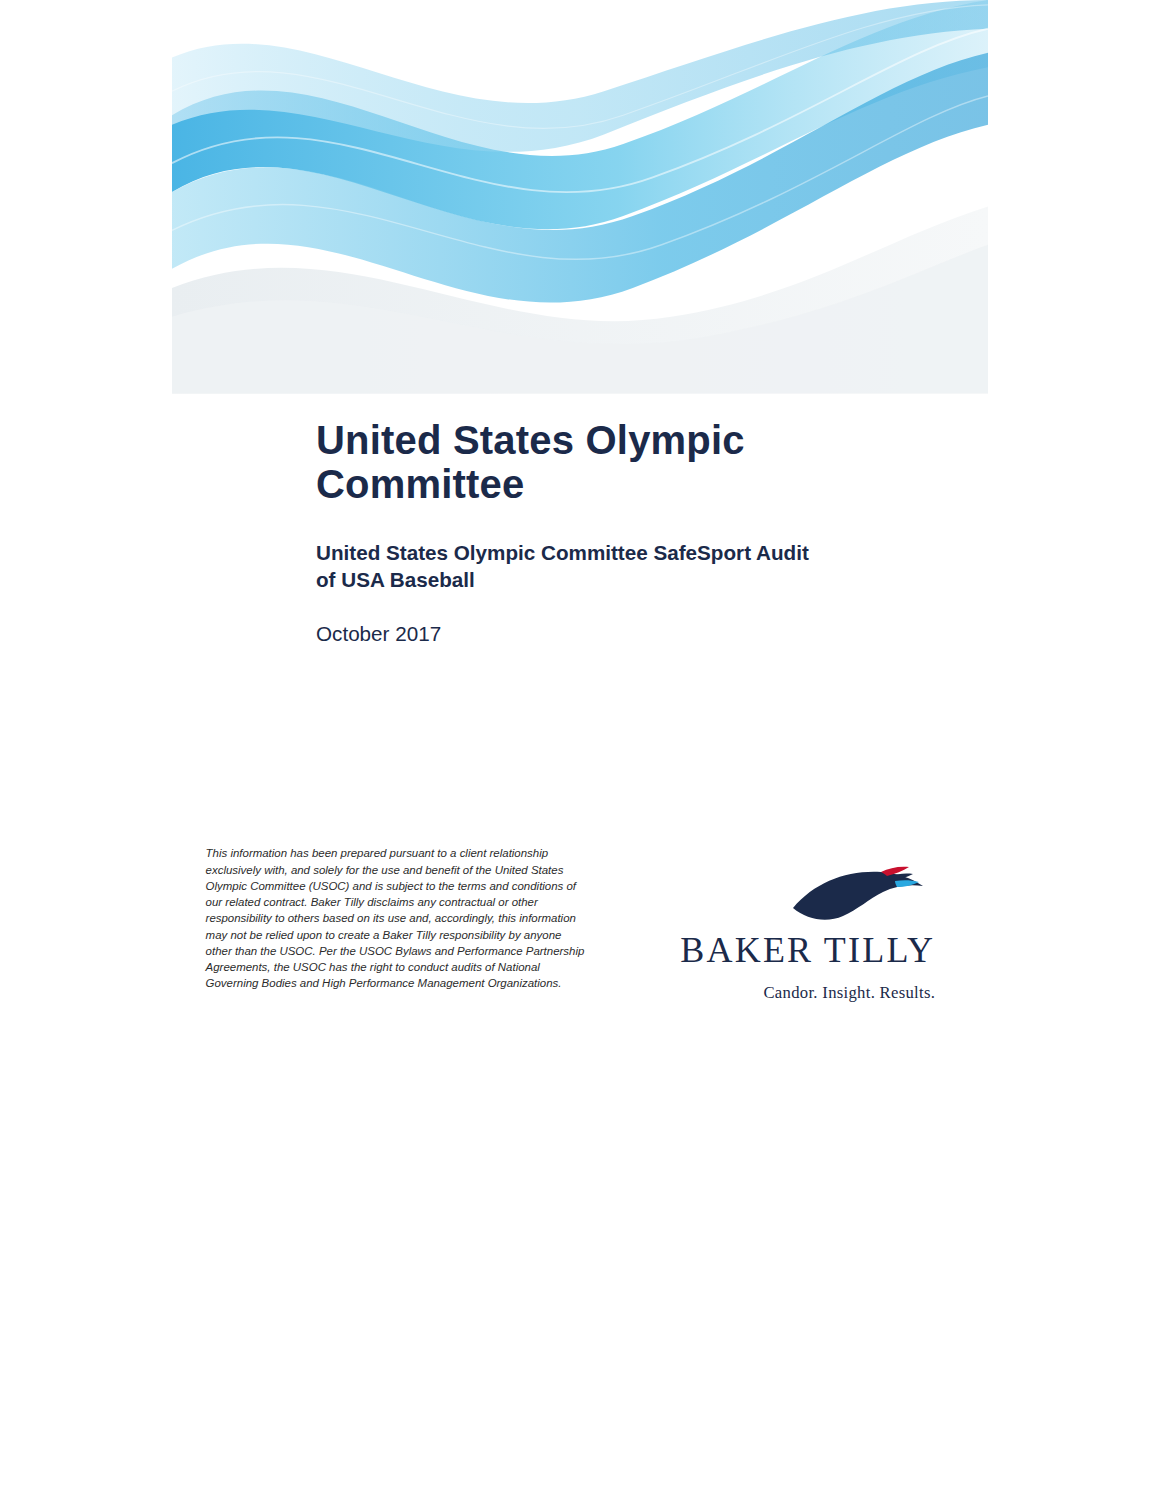United States Olympic
Committee
United States Olympic Committee SafeSport Audit
of USA Baseball
October 2017
This information has been prepared pursuant to a client relationship exclusively with, and solely for the use and benefit of the United States Olympic Committee (USOC) and is subject to the terms and conditions of our related contract. Baker Tilly disclaims any contractual or other responsibility to others based on its use and, accordingly, this information may not be relied upon to create a Baker Tilly responsibility by anyone other than the USOC. Per the USOC Bylaws and Performance Partnership Agreements, the USOC has the right to conduct audits of National Governing Bodies and High Performance Management Organizations.
BAKER TILLY
Candor. Insight. Results.